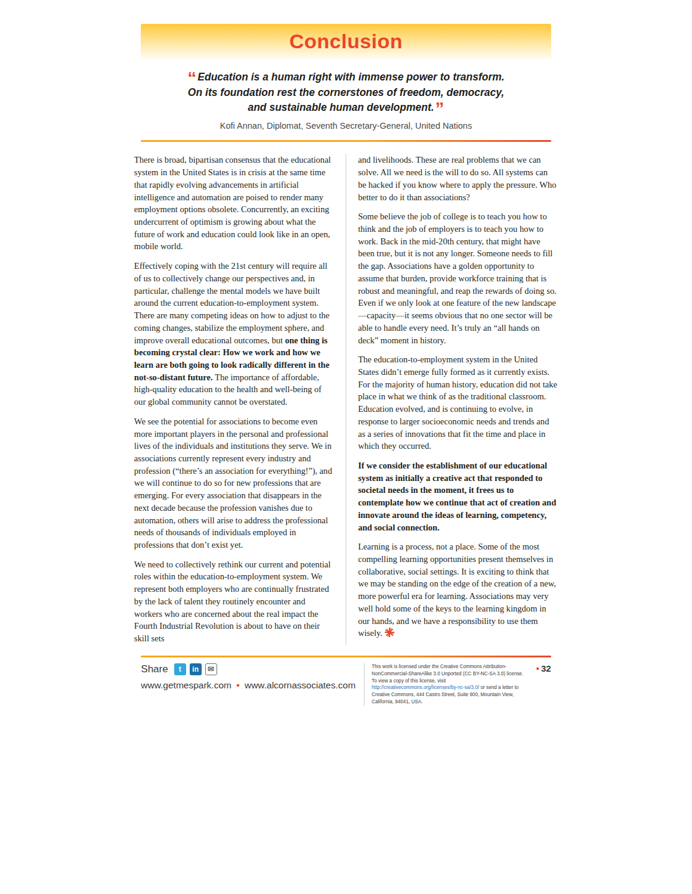Conclusion
“Education is a human right with immense power to transform.
On its foundation rest the cornerstones of freedom, democracy,
and sustainable human development.”
Kofi Annan, Diplomat, Seventh Secretary-General, United Nations
There is broad, bipartisan consensus that the educational system in the United States is in crisis at the same time that rapidly evolving advancements in artificial intelligence and automation are poised to render many employment options obsolete. Concurrently, an exciting undercurrent of optimism is growing about what the future of work and education could look like in an open, mobile world.
Effectively coping with the 21st century will require all of us to collectively change our perspectives and, in particular, challenge the mental models we have built around the current education-to-employment system. There are many competing ideas on how to adjust to the coming changes, stabilize the employment sphere, and improve overall educational outcomes, but one thing is becoming crystal clear: How we work and how we learn are both going to look radically different in the not-so-distant future. The importance of affordable, high-quality education to the health and well-being of our global community cannot be overstated.
We see the potential for associations to become even more important players in the personal and professional lives of the individuals and institutions they serve. We in associations currently represent every industry and profession (“there’s an association for everything!”), and we will continue to do so for new professions that are emerging. For every association that disappears in the next decade because the profession vanishes due to automation, others will arise to address the professional needs of thousands of individuals employed in professions that don’t exist yet.
We need to collectively rethink our current and potential roles within the education-to-employment system. We represent both employers who are continually frustrated by the lack of talent they routinely encounter and workers who are concerned about the real impact the Fourth Industrial Revolution is about to have on their skill sets
and livelihoods. These are real problems that we can solve. All we need is the will to do so. All systems can be hacked if you know where to apply the pressure. Who better to do it than associations?
Some believe the job of college is to teach you how to think and the job of employers is to teach you how to work. Back in the mid-20th century, that might have been true, but it is not any longer. Someone needs to fill the gap. Associations have a golden opportunity to assume that burden, provide workforce training that is robust and meaningful, and reap the rewards of doing so. Even if we only look at one feature of the new landscape—capacity—it seems obvious that no one sector will be able to handle every need. It’s truly an “all hands on deck” moment in history.
The education-to-employment system in the United States didn’t emerge fully formed as it currently exists. For the majority of human history, education did not take place in what we think of as the traditional classroom. Education evolved, and is continuing to evolve, in response to larger socioeconomic needs and trends and as a series of innovations that fit the time and place in which they occurred.
If we consider the establishment of our educational system as initially a creative act that responded to societal needs in the moment, it frees us to contemplate how we continue that act of creation and innovate around the ideas of learning, competency, and social connection.
Learning is a process, not a place. Some of the most compelling learning opportunities present themselves in collaborative, social settings. It is exciting to think that we may be standing on the edge of the creation of a new, more powerful era for learning. Associations may very well hold some of the keys to the learning kingdom in our hands, and we have a responsibility to use them wisely.
Share t in ✉
www.getmespark.com • www.alcornassociates.com
This work is licensed under the Creative Commons Attribution-NonCommercial-ShareAlike 3.0 Unported (CC BY-NC-SA 3.0) license. To view a copy of this license, visit http://creativecommons.org/licenses/by-nc-sa/3.0/ or send a letter to Creative Commons, 444 Castro Street, Suite 900, Mountain View, California, 94041, USA.
•32